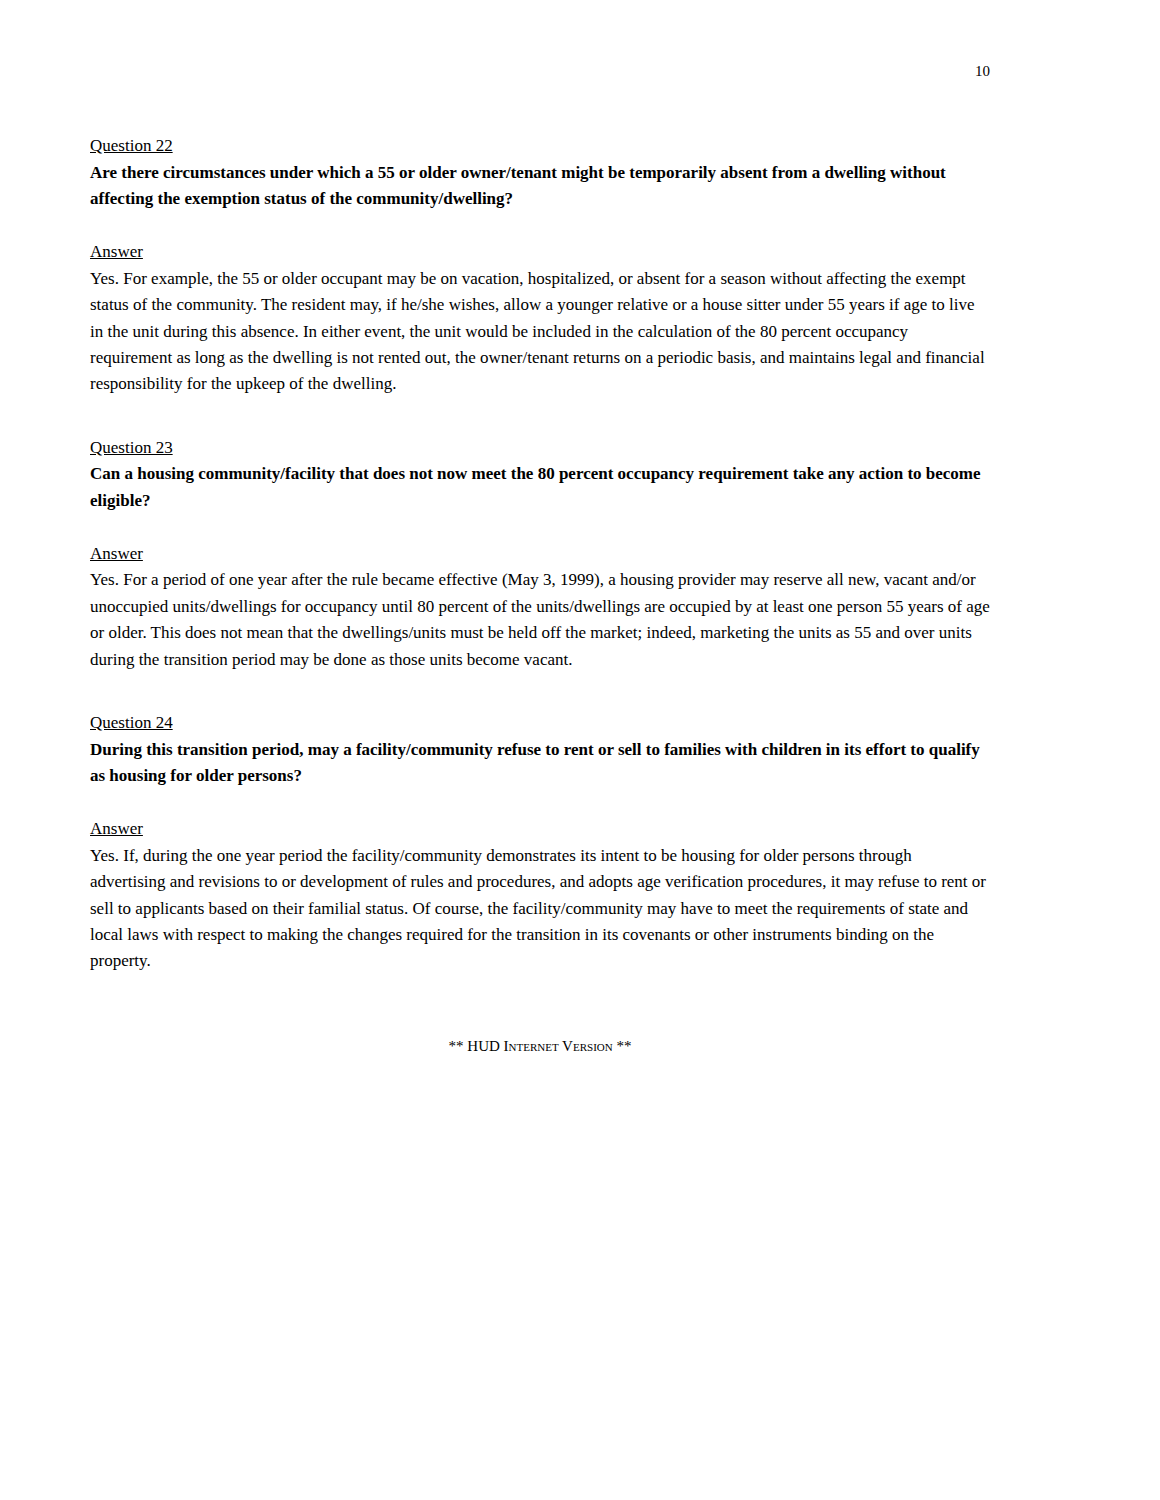10
Question 22
Are there circumstances under which a 55 or older owner/tenant might be temporarily absent from a dwelling without affecting the exemption status of the community/dwelling?
Answer
Yes. For example, the 55 or older occupant may be on vacation, hospitalized, or absent for a season without affecting the exempt status of the community. The resident may, if he/she wishes, allow a younger relative or a house sitter under 55 years if age to live in the unit during this absence. In either event, the unit would be included in the calculation of the 80 percent occupancy requirement as long as the dwelling is not rented out, the owner/tenant returns on a periodic basis, and maintains legal and financial responsibility for the upkeep of the dwelling.
Question 23
Can a housing community/facility that does not now meet the 80 percent occupancy requirement take any action to become eligible?
Answer
Yes. For a period of one year after the rule became effective (May 3, 1999), a housing provider may reserve all new, vacant and/or unoccupied units/dwellings for occupancy until 80 percent of the units/dwellings are occupied by at least one person 55 years of age or older. This does not mean that the dwellings/units must be held off the market; indeed, marketing the units as 55 and over units during the transition period may be done as those units become vacant.
Question 24
During this transition period, may a facility/community refuse to rent or sell to families with children in its effort to qualify as housing for older persons?
Answer
Yes. If, during the one year period the facility/community demonstrates its intent to be housing for older persons through advertising and revisions to or development of rules and procedures, and adopts age verification procedures, it may refuse to rent or sell to applicants based on their familial status. Of course, the facility/community may have to meet the requirements of state and local laws with respect to making the changes required for the transition in its covenants or other instruments binding on the property.
** HUD Internet Version **